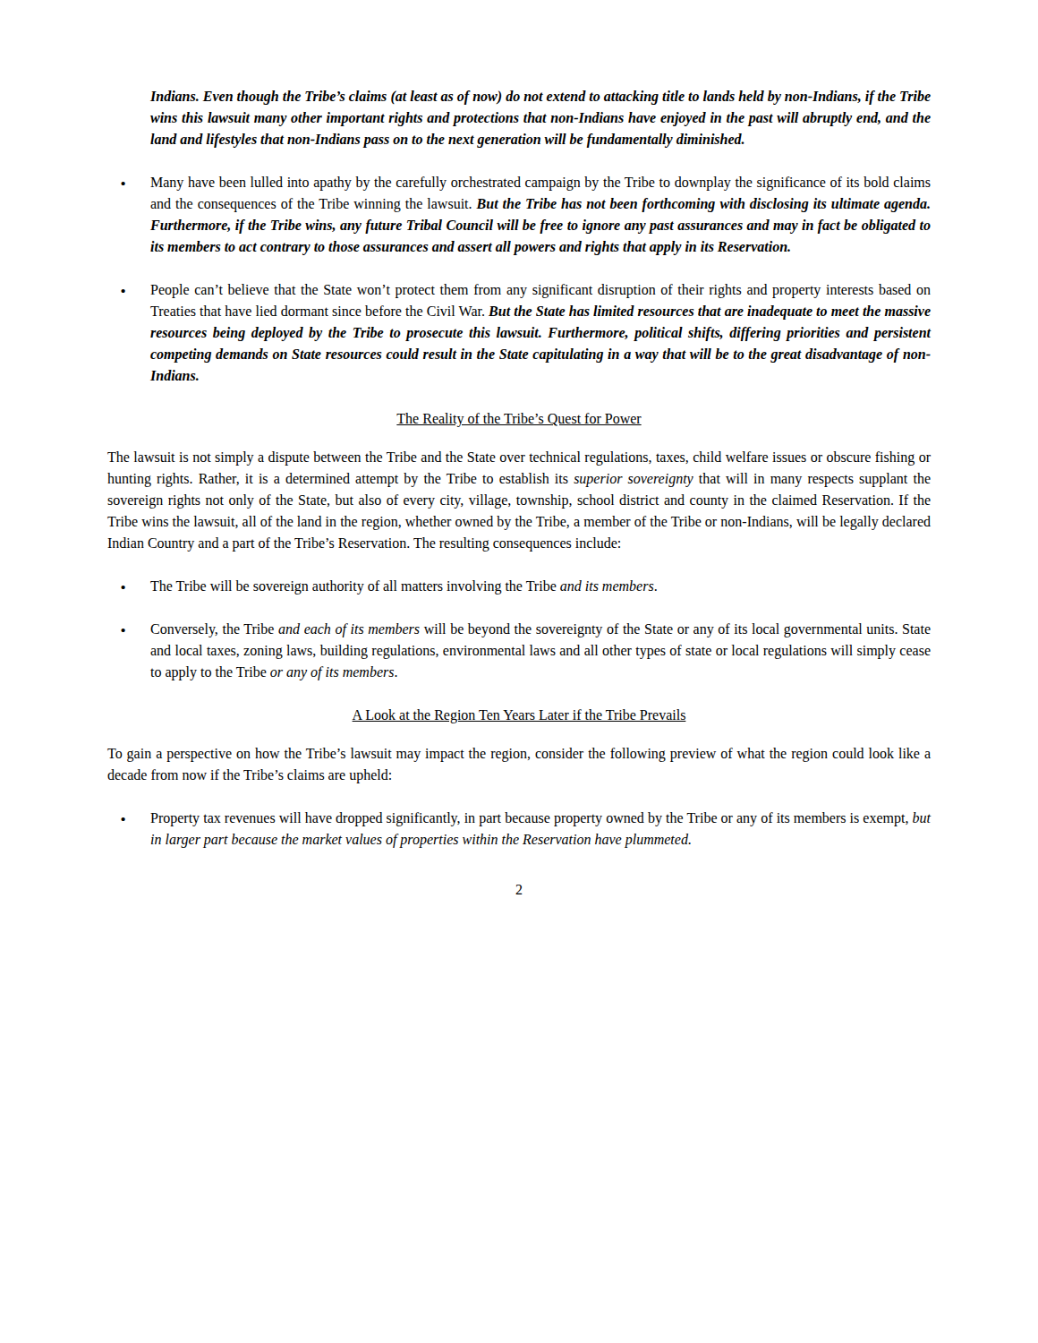Indians. Even though the Tribe’s claims (at least as of now) do not extend to attacking title to lands held by non-Indians, if the Tribe wins this lawsuit many other important rights and protections that non-Indians have enjoyed in the past will abruptly end, and the land and lifestyles that non-Indians pass on to the next generation will be fundamentally diminished.
Many have been lulled into apathy by the carefully orchestrated campaign by the Tribe to downplay the significance of its bold claims and the consequences of the Tribe winning the lawsuit. But the Tribe has not been forthcoming with disclosing its ultimate agenda. Furthermore, if the Tribe wins, any future Tribal Council will be free to ignore any past assurances and may in fact be obligated to its members to act contrary to those assurances and assert all powers and rights that apply in its Reservation.
People can’t believe that the State won’t protect them from any significant disruption of their rights and property interests based on Treaties that have lied dormant since before the Civil War. But the State has limited resources that are inadequate to meet the massive resources being deployed by the Tribe to prosecute this lawsuit. Furthermore, political shifts, differing priorities and persistent competing demands on State resources could result in the State capitulating in a way that will be to the great disadvantage of non-Indians.
The Reality of the Tribe’s Quest for Power
The lawsuit is not simply a dispute between the Tribe and the State over technical regulations, taxes, child welfare issues or obscure fishing or hunting rights. Rather, it is a determined attempt by the Tribe to establish its superior sovereignty that will in many respects supplant the sovereign rights not only of the State, but also of every city, village, township, school district and county in the claimed Reservation. If the Tribe wins the lawsuit, all of the land in the region, whether owned by the Tribe, a member of the Tribe or non-Indians, will be legally declared Indian Country and a part of the Tribe’s Reservation. The resulting consequences include:
The Tribe will be sovereign authority of all matters involving the Tribe and its members.
Conversely, the Tribe and each of its members will be beyond the sovereignty of the State or any of its local governmental units. State and local taxes, zoning laws, building regulations, environmental laws and all other types of state or local regulations will simply cease to apply to the Tribe or any of its members.
A Look at the Region Ten Years Later if the Tribe Prevails
To gain a perspective on how the Tribe’s lawsuit may impact the region, consider the following preview of what the region could look like a decade from now if the Tribe’s claims are upheld:
Property tax revenues will have dropped significantly, in part because property owned by the Tribe or any of its members is exempt, but in larger part because the market values of properties within the Reservation have plummeted.
2